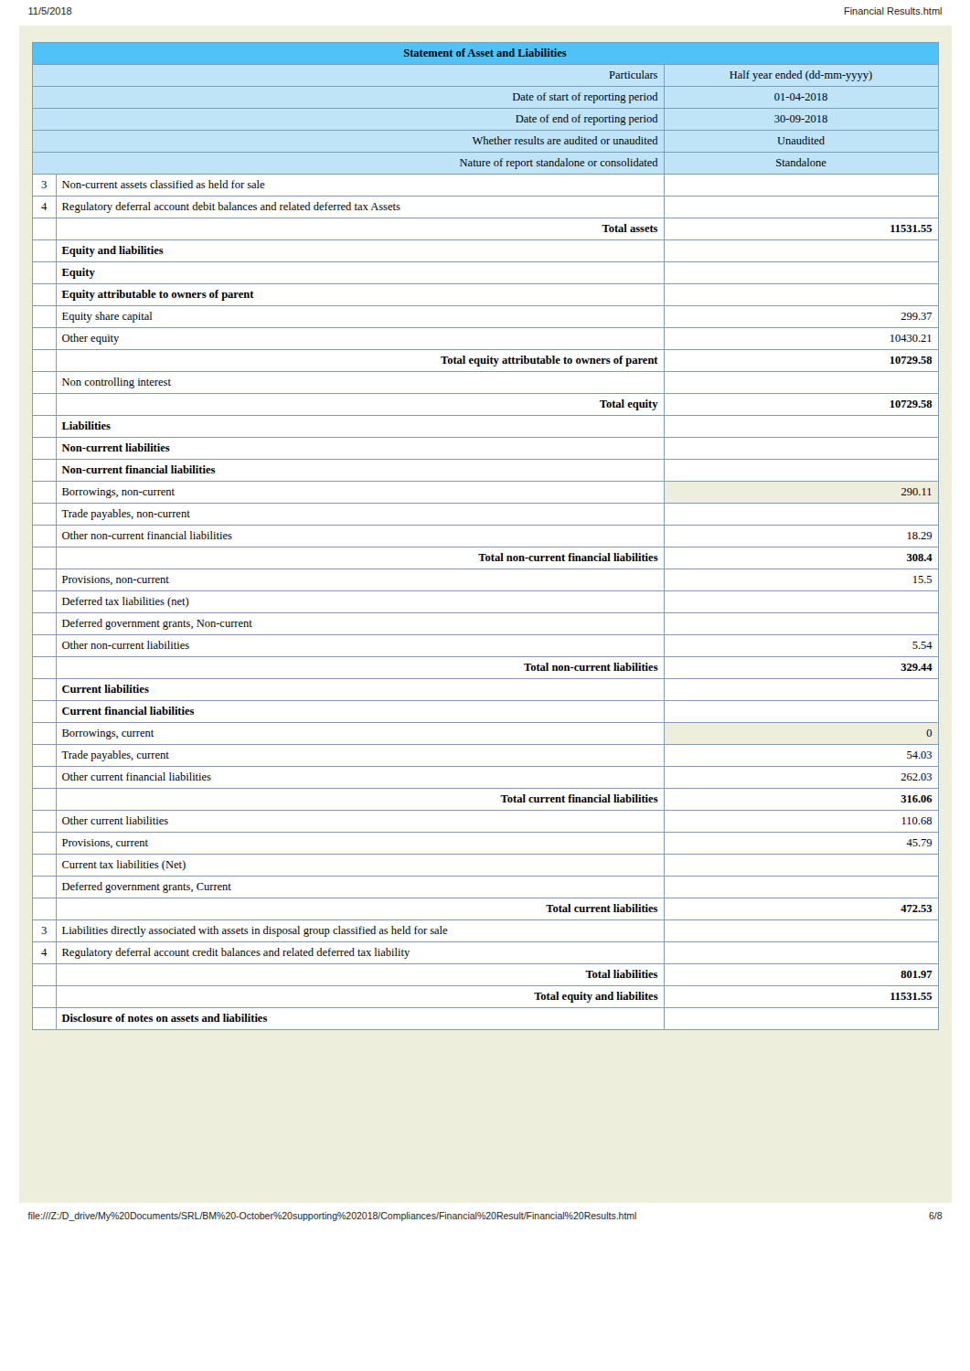11/5/2018
Financial Results.html
| Statement of Asset and Liabilities |
| Particulars | Half year ended (dd-mm-yyyy) |
| Date of start of reporting period | 01-04-2018 |
| Date of end of reporting period | 30-09-2018 |
| Whether results are audited or unaudited | Unaudited |
| Nature of report standalone or consolidated | Standalone |
| 3 | Non-current assets classified as held for sale | |
| 4 | Regulatory deferral account debit balances and related deferred tax Assets | |
| | Total assets | 11531.55 |
| | Equity and liabilities | |
| | Equity | |
| | Equity attributable to owners of parent | |
| | Equity share capital | 299.37 |
| | Other equity | 10430.21 |
| | Total equity attributable to owners of parent | 10729.58 |
| | Non controlling interest | |
| | Total equity | 10729.58 |
| | Liabilities | |
| | Non-current liabilities | |
| | Non-current financial liabilities | |
| | Borrowings, non-current | 290.11 |
| | Trade payables, non-current | |
| | Other non-current financial liabilities | 18.29 |
| | Total non-current financial liabilities | 308.4 |
| | Provisions, non-current | 15.5 |
| | Deferred tax liabilities (net) | |
| | Deferred government grants, Non-current | |
| | Other non-current liabilities | 5.54 |
| | Total non-current liabilities | 329.44 |
| | Current liabilities | |
| | Current financial liabilities | |
| | Borrowings, current | 0 |
| | Trade payables, current | 54.03 |
| | Other current financial liabilities | 262.03 |
| | Total current financial liabilities | 316.06 |
| | Other current liabilities | 110.68 |
| | Provisions, current | 45.79 |
| | Current tax liabilities (Net) | |
| | Deferred government grants, Current | |
| | Total current liabilities | 472.53 |
| 3 | Liabilities directly associated with assets in disposal group classified as held for sale | |
| 4 | Regulatory deferral account credit balances and related deferred tax liability | |
| | Total liabilities | 801.97 |
| | Total equity and liabilites | 11531.55 |
| | Disclosure of notes on assets and liabilities | |
file:///Z:/D_drive/My%20Documents/SRL/BM%20-October%20supporting%202018/Compliances/Financial%20Result/Financial%20Results.html
6/8